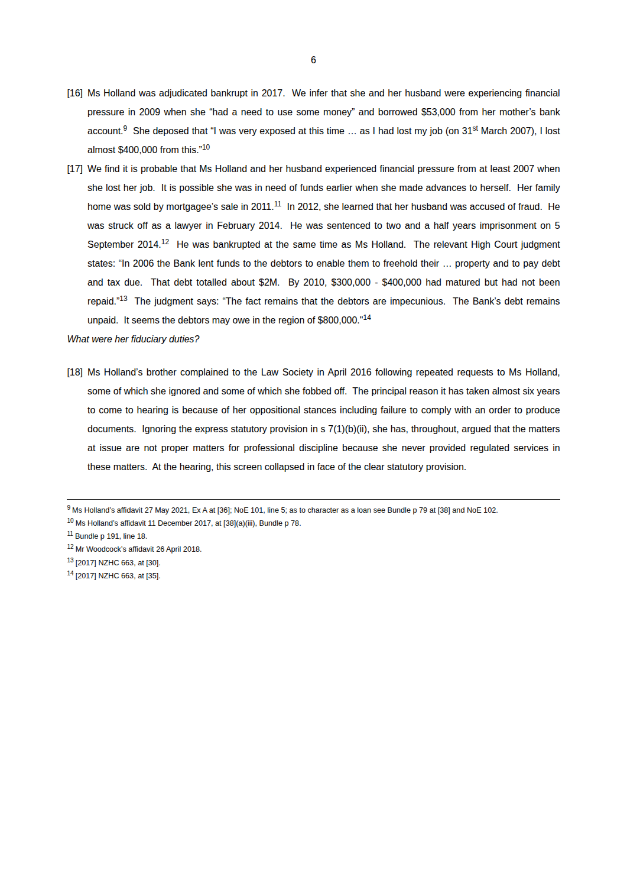6
[16] Ms Holland was adjudicated bankrupt in 2017. We infer that she and her husband were experiencing financial pressure in 2009 when she “had a need to use some money” and borrowed $53,000 from her mother’s bank account.9 She deposed that “I was very exposed at this time … as I had lost my job (on 31st March 2007), I lost almost $400,000 from this.”10
[17] We find it is probable that Ms Holland and her husband experienced financial pressure from at least 2007 when she lost her job. It is possible she was in need of funds earlier when she made advances to herself. Her family home was sold by mortgagee’s sale in 2011.11 In 2012, she learned that her husband was accused of fraud. He was struck off as a lawyer in February 2014. He was sentenced to two and a half years imprisonment on 5 September 2014.12 He was bankrupted at the same time as Ms Holland. The relevant High Court judgment states: “In 2006 the Bank lent funds to the debtors to enable them to freehold their … property and to pay debt and tax due. That debt totalled about $2M. By 2010, $300,000 - $400,000 had matured but had not been repaid.”13 The judgment says: “The fact remains that the debtors are impecunious. The Bank’s debt remains unpaid. It seems the debtors may owe in the region of $800,000."14
What were her fiduciary duties?
[18] Ms Holland’s brother complained to the Law Society in April 2016 following repeated requests to Ms Holland, some of which she ignored and some of which she fobbed off. The principal reason it has taken almost six years to come to hearing is because of her oppositional stances including failure to comply with an order to produce documents. Ignoring the express statutory provision in s 7(1)(b)(ii), she has, throughout, argued that the matters at issue are not proper matters for professional discipline because she never provided regulated services in these matters. At the hearing, this screen collapsed in face of the clear statutory provision.
9 Ms Holland’s affidavit 27 May 2021, Ex A at [36]; NoE 101, line 5; as to character as a loan see Bundle p 79 at [38] and NoE 102.
10 Ms Holland’s affidavit 11 December 2017, at [38](a)(iii), Bundle p 78.
11 Bundle p 191, line 18.
12 Mr Woodcock’s affidavit 26 April 2018.
13[2017] NZHC 663, at [30].
14[2017] NZHC 663, at [35].